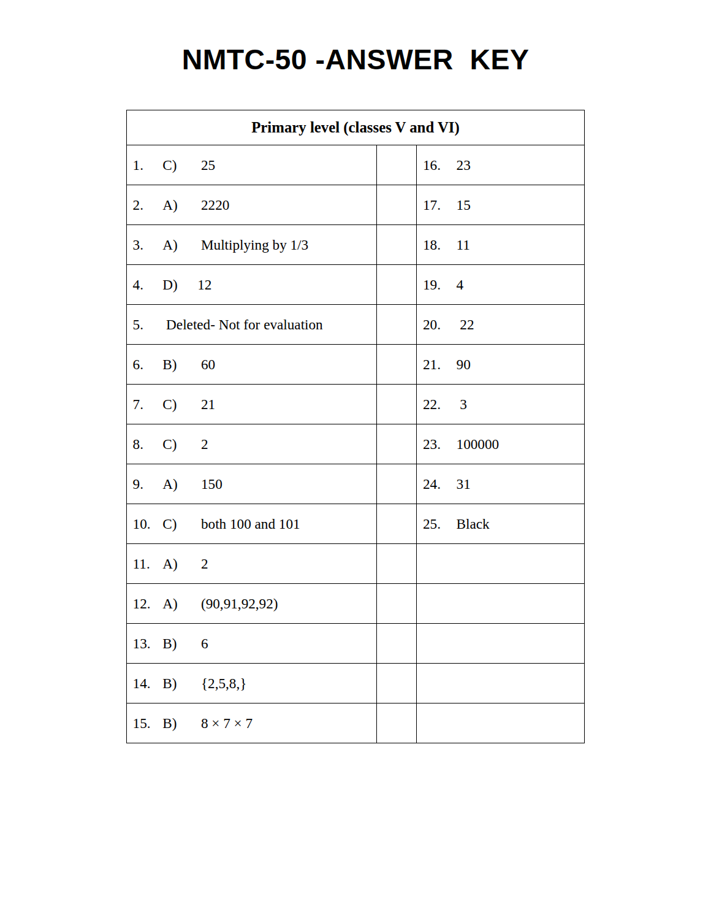NMTC-50 -ANSWER KEY
Primary level (classes V and VI)
| 1. C) 25 | | 16. 23 |
| 2. A) 2220 | | 17. 15 |
| 3. A) Multiplying by 1/3 | | 18. 11 |
| 4. D) 12 | | 19. 4 |
| 5. Deleted- Not for evaluation | | 20. 22 |
| 6. B) 60 | | 21. 90 |
| 7. C) 21 | | 22. 3 |
| 8. C) 2 | | 23. 100000 |
| 9. A) 150 | | 24. 31 |
| 10. C) both 100 and 101 | | 25. Black |
| 11. A) 2 | | |
| 12. A) (90,91,92,92) | | |
| 13. B) 6 | | |
| 14. B) {2,5,8,} | | |
| 15. B) 8 × 7 × 7 | | |